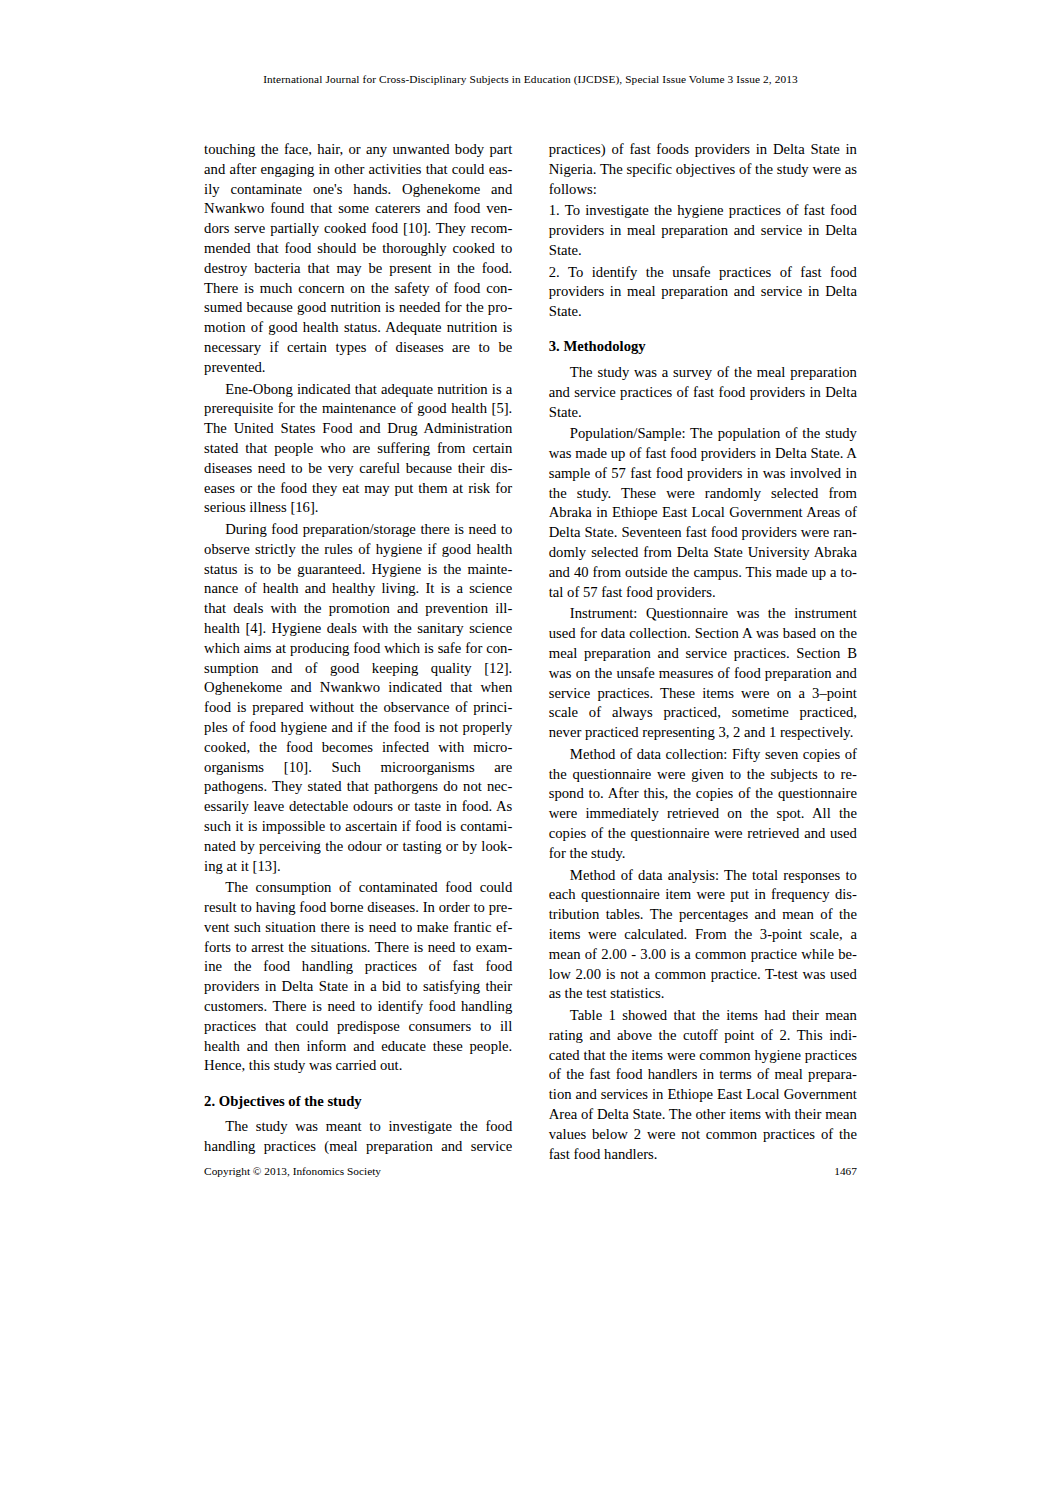International Journal for Cross-Disciplinary Subjects in Education (IJCDSE), Special Issue Volume 3 Issue 2, 2013
touching the face, hair, or any unwanted body part and after engaging in other activities that could easily contaminate one's hands. Oghenekome and Nwankwo found that some caterers and food vendors serve partially cooked food [10]. They recommended that food should be thoroughly cooked to destroy bacteria that may be present in the food. There is much concern on the safety of food consumed because good nutrition is needed for the promotion of good health status. Adequate nutrition is necessary if certain types of diseases are to be prevented.
Ene-Obong indicated that adequate nutrition is a prerequisite for the maintenance of good health [5]. The United States Food and Drug Administration stated that people who are suffering from certain diseases need to be very careful because their diseases or the food they eat may put them at risk for serious illness [16].
During food preparation/storage there is need to observe strictly the rules of hygiene if good health status is to be guaranteed. Hygiene is the maintenance of health and healthy living. It is a science that deals with the promotion and prevention ill-health [4]. Hygiene deals with the sanitary science which aims at producing food which is safe for consumption and of good keeping quality [12]. Oghenekome and Nwankwo indicated that when food is prepared without the observance of principles of food hygiene and if the food is not properly cooked, the food becomes infected with microorganisms [10]. Such microorganisms are pathogens. They stated that pathorgens do not necessarily leave detectable odours or taste in food. As such it is impossible to ascertain if food is contaminated by perceiving the odour or tasting or by looking at it [13].
The consumption of contaminated food could result to having food borne diseases. In order to prevent such situation there is need to make frantic efforts to arrest the situations. There is need to examine the food handling practices of fast food providers in Delta State in a bid to satisfying their customers. There is need to identify food handling practices that could predispose consumers to ill health and then inform and educate these people. Hence, this study was carried out.
2. Objectives of the study
The study was meant to investigate the food handling practices (meal preparation and service practices) of fast foods providers in Delta State in Nigeria. The specific objectives of the study were as follows:
1. To investigate the hygiene practices of fast food providers in meal preparation and service in Delta State.
2. To identify the unsafe practices of fast food providers in meal preparation and service in Delta State.
3. Methodology
The study was a survey of the meal preparation and service practices of fast food providers in Delta State.
Population/Sample: The population of the study was made up of fast food providers in Delta State. A sample of 57 fast food providers in was involved in the study. These were randomly selected from Abraka in Ethiope East Local Government Areas of Delta State. Seventeen fast food providers were randomly selected from Delta State University Abraka and 40 from outside the campus. This made up a total of 57 fast food providers.
Instrument: Questionnaire was the instrument used for data collection. Section A was based on the meal preparation and service practices. Section B was on the unsafe measures of food preparation and service practices. These items were on a 3–point scale of always practiced, sometime practiced, never practiced representing 3, 2 and 1 respectively.
Method of data collection: Fifty seven copies of the questionnaire were given to the subjects to respond to. After this, the copies of the questionnaire were immediately retrieved on the spot. All the copies of the questionnaire were retrieved and used for the study.
Method of data analysis: The total responses to each questionnaire item were put in frequency distribution tables. The percentages and mean of the items were calculated. From the 3-point scale, a mean of 2.00 - 3.00 is a common practice while below 2.00 is not a common practice. T-test was used as the test statistics.
Table 1 showed that the items had their mean rating and above the cutoff point of 2. This indicated that the items were common hygiene practices of the fast food handlers in terms of meal preparation and services in Ethiope East Local Government Area of Delta State. The other items with their mean values below 2 were not common practices of the fast food handlers.
Copyright © 2013, Infonomics Society
1467